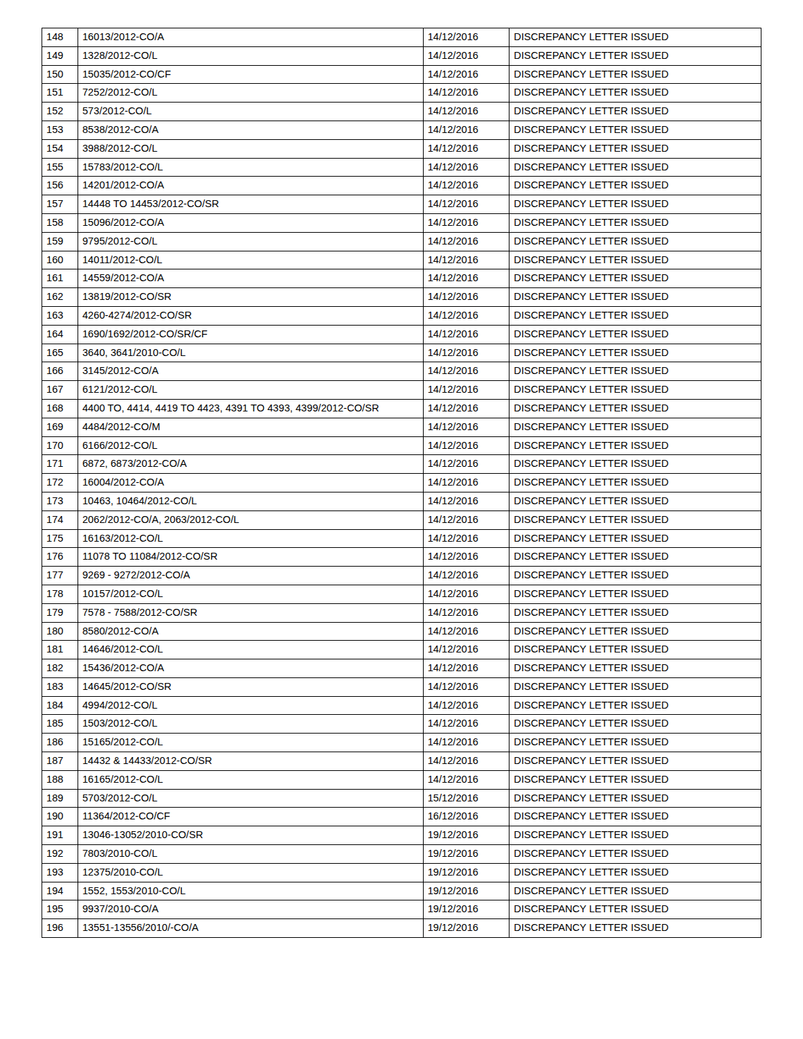| 148 | 16013/2012-CO/A | 14/12/2016 | DISCREPANCY LETTER ISSUED |
| 149 | 1328/2012-CO/L | 14/12/2016 | DISCREPANCY LETTER ISSUED |
| 150 | 15035/2012-CO/CF | 14/12/2016 | DISCREPANCY LETTER ISSUED |
| 151 | 7252/2012-CO/L | 14/12/2016 | DISCREPANCY LETTER ISSUED |
| 152 | 573/2012-CO/L | 14/12/2016 | DISCREPANCY LETTER ISSUED |
| 153 | 8538/2012-CO/A | 14/12/2016 | DISCREPANCY LETTER ISSUED |
| 154 | 3988/2012-CO/L | 14/12/2016 | DISCREPANCY LETTER ISSUED |
| 155 | 15783/2012-CO/L | 14/12/2016 | DISCREPANCY LETTER ISSUED |
| 156 | 14201/2012-CO/A | 14/12/2016 | DISCREPANCY LETTER ISSUED |
| 157 | 14448 TO 14453/2012-CO/SR | 14/12/2016 | DISCREPANCY LETTER ISSUED |
| 158 | 15096/2012-CO/A | 14/12/2016 | DISCREPANCY LETTER ISSUED |
| 159 | 9795/2012-CO/L | 14/12/2016 | DISCREPANCY LETTER ISSUED |
| 160 | 14011/2012-CO/L | 14/12/2016 | DISCREPANCY LETTER ISSUED |
| 161 | 14559/2012-CO/A | 14/12/2016 | DISCREPANCY LETTER ISSUED |
| 162 | 13819/2012-CO/SR | 14/12/2016 | DISCREPANCY LETTER ISSUED |
| 163 | 4260-4274/2012-CO/SR | 14/12/2016 | DISCREPANCY LETTER ISSUED |
| 164 | 1690/1692/2012-CO/SR/CF | 14/12/2016 | DISCREPANCY LETTER ISSUED |
| 165 | 3640, 3641/2010-CO/L | 14/12/2016 | DISCREPANCY LETTER ISSUED |
| 166 | 3145/2012-CO/A | 14/12/2016 | DISCREPANCY LETTER ISSUED |
| 167 | 6121/2012-CO/L | 14/12/2016 | DISCREPANCY LETTER ISSUED |
| 168 | 4400 TO, 4414, 4419 TO 4423, 4391 TO 4393, 4399/2012-CO/SR | 14/12/2016 | DISCREPANCY LETTER ISSUED |
| 169 | 4484/2012-CO/M | 14/12/2016 | DISCREPANCY LETTER ISSUED |
| 170 | 6166/2012-CO/L | 14/12/2016 | DISCREPANCY LETTER ISSUED |
| 171 | 6872, 6873/2012-CO/A | 14/12/2016 | DISCREPANCY LETTER ISSUED |
| 172 | 16004/2012-CO/A | 14/12/2016 | DISCREPANCY LETTER ISSUED |
| 173 | 10463, 10464/2012-CO/L | 14/12/2016 | DISCREPANCY LETTER ISSUED |
| 174 | 2062/2012-CO/A, 2063/2012-CO/L | 14/12/2016 | DISCREPANCY LETTER ISSUED |
| 175 | 16163/2012-CO/L | 14/12/2016 | DISCREPANCY LETTER ISSUED |
| 176 | 11078 TO 11084/2012-CO/SR | 14/12/2016 | DISCREPANCY LETTER ISSUED |
| 177 | 9269 - 9272/2012-CO/A | 14/12/2016 | DISCREPANCY LETTER ISSUED |
| 178 | 10157/2012-CO/L | 14/12/2016 | DISCREPANCY LETTER ISSUED |
| 179 | 7578 - 7588/2012-CO/SR | 14/12/2016 | DISCREPANCY LETTER ISSUED |
| 180 | 8580/2012-CO/A | 14/12/2016 | DISCREPANCY LETTER ISSUED |
| 181 | 14646/2012-CO/L | 14/12/2016 | DISCREPANCY LETTER ISSUED |
| 182 | 15436/2012-CO/A | 14/12/2016 | DISCREPANCY LETTER ISSUED |
| 183 | 14645/2012-CO/SR | 14/12/2016 | DISCREPANCY LETTER ISSUED |
| 184 | 4994/2012-CO/L | 14/12/2016 | DISCREPANCY LETTER ISSUED |
| 185 | 1503/2012-CO/L | 14/12/2016 | DISCREPANCY LETTER ISSUED |
| 186 | 15165/2012-CO/L | 14/12/2016 | DISCREPANCY LETTER ISSUED |
| 187 | 14432 & 14433/2012-CO/SR | 14/12/2016 | DISCREPANCY LETTER ISSUED |
| 188 | 16165/2012-CO/L | 14/12/2016 | DISCREPANCY LETTER ISSUED |
| 189 | 5703/2012-CO/L | 15/12/2016 | DISCREPANCY LETTER ISSUED |
| 190 | 11364/2012-CO/CF | 16/12/2016 | DISCREPANCY LETTER ISSUED |
| 191 | 13046-13052/2010-CO/SR | 19/12/2016 | DISCREPANCY LETTER ISSUED |
| 192 | 7803/2010-CO/L | 19/12/2016 | DISCREPANCY LETTER ISSUED |
| 193 | 12375/2010-CO/L | 19/12/2016 | DISCREPANCY LETTER ISSUED |
| 194 | 1552, 1553/2010-CO/L | 19/12/2016 | DISCREPANCY LETTER ISSUED |
| 195 | 9937/2010-CO/A | 19/12/2016 | DISCREPANCY LETTER ISSUED |
| 196 | 13551-13556/2010/-CO/A | 19/12/2016 | DISCREPANCY LETTER ISSUED |